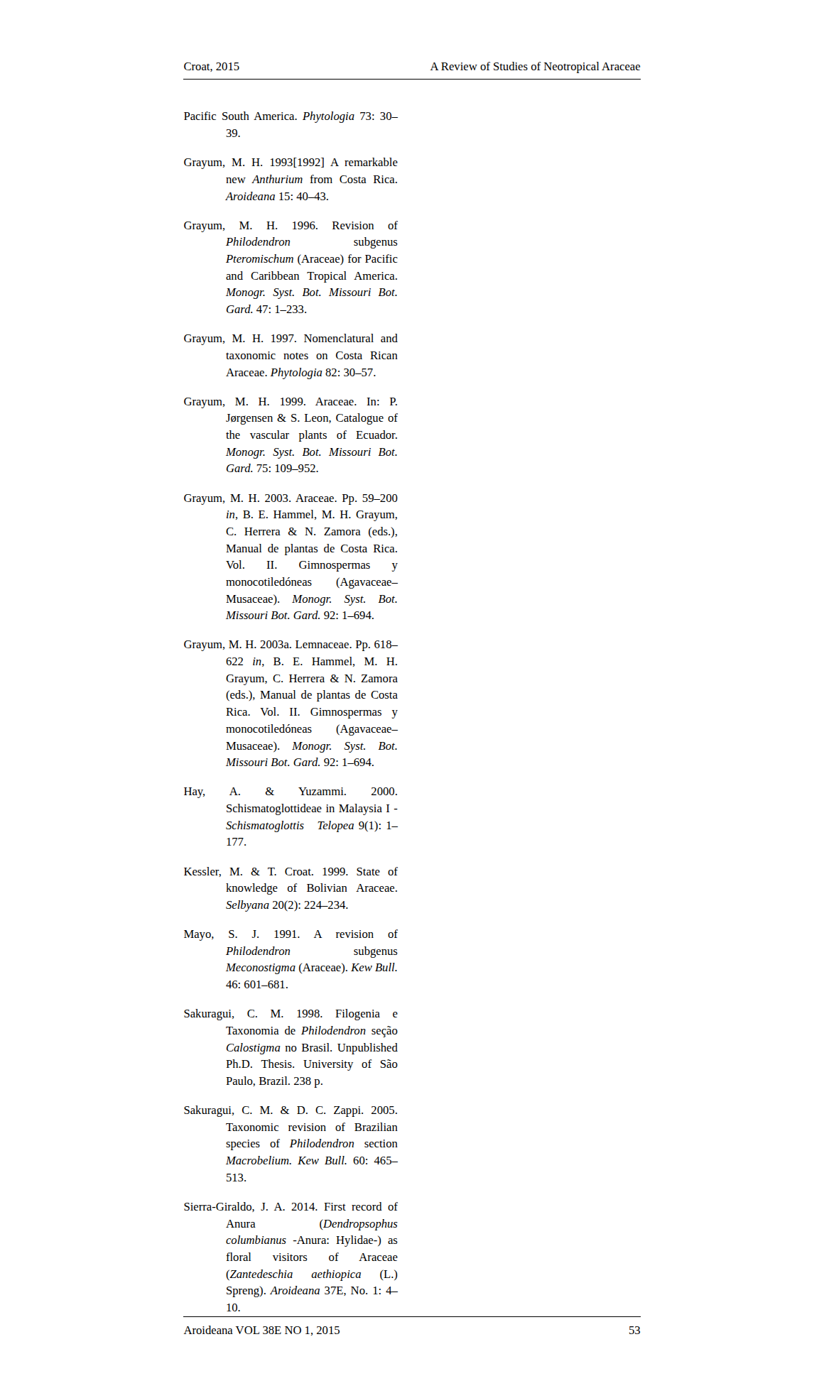Croat, 2015
A Review of Studies of Neotropical Araceae
Pacific South America. Phytologia 73: 30–39.
Grayum, M. H. 1993[1992] A remarkable new Anthurium from Costa Rica. Aroideana 15: 40–43.
Grayum, M. H. 1996. Revision of Philodendron subgenus Pteromischum (Araceae) for Pacific and Caribbean Tropical America. Monogr. Syst. Bot. Missouri Bot. Gard. 47: 1–233.
Grayum, M. H. 1997. Nomenclatural and taxonomic notes on Costa Rican Araceae. Phytologia 82: 30–57.
Grayum, M. H. 1999. Araceae. In: P. Jørgensen & S. Leon, Catalogue of the vascular plants of Ecuador. Monogr. Syst. Bot. Missouri Bot. Gard. 75: 109–952.
Grayum, M. H. 2003. Araceae. Pp. 59–200 in, B. E. Hammel, M. H. Grayum, C. Herrera & N. Zamora (eds.), Manual de plantas de Costa Rica. Vol. II. Gimnospermas y monocotiledóneas (Agavaceae–Musaceae). Monogr. Syst. Bot. Missouri Bot. Gard. 92: 1–694.
Grayum, M. H. 2003a. Lemnaceae. Pp. 618–622 in, B. E. Hammel, M. H. Grayum, C. Herrera & N. Zamora (eds.), Manual de plantas de Costa Rica. Vol. II. Gimnospermas y monocotiledóneas (Agavaceae–Musaceae). Monogr. Syst. Bot. Missouri Bot. Gard. 92: 1–694.
Hay, A. & Yuzammi. 2000. Schismatoglottideae in Malaysia I - Schismatoglottis Telopea 9(1): 1–177.
Kessler, M. & T. Croat. 1999. State of knowledge of Bolivian Araceae. Selbyana 20(2): 224–234.
Mayo, S. J. 1991. A revision of Philodendron subgenus Meconostigma (Araceae). Kew Bull. 46: 601–681.
Sakuragui, C. M. 1998. Filogenia e Taxonomia de Philodendron seção Calostigma no Brasil. Unpublished Ph.D. Thesis. University of São Paulo, Brazil. 238 p.
Sakuragui, C. M. & D. C. Zappi. 2005. Taxonomic revision of Brazilian species of Philodendron section Macrobelium. Kew Bull. 60: 465–513.
Sierra-Giraldo, J. A. 2014. First record of Anura (Dendropsophus columbianus -Anura: Hylidae-) as floral visitors of Araceae (Zantedeschia aethiopica (L.) Spreng). Aroideana 37E, No. 1: 4–10.
Aroideana VOL 38E NO 1, 2015
53